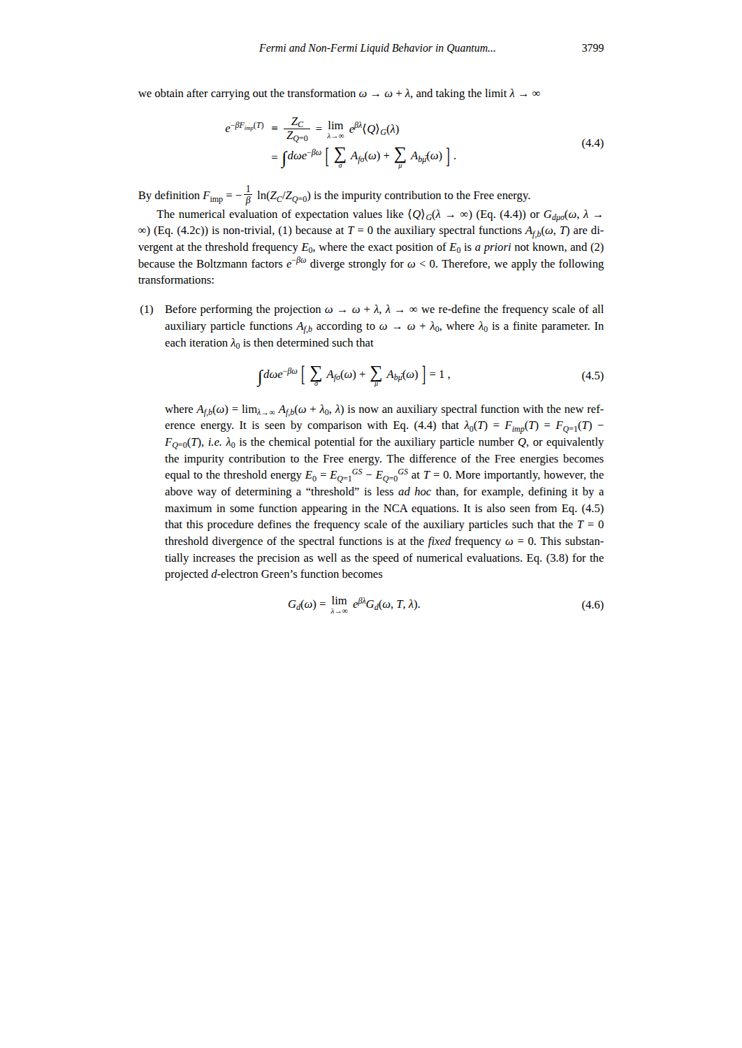Fermi and Non-Fermi Liquid Behavior in Quantum... 3799
we obtain after carrying out the transformation ω → ω + λ, and taking the limit λ → ∞
e−βFimp(T)
≡
ZC ZQ=0 = lim λ→∞ eβλ​⟨Q⟩G(λ)
=
∫dωe−βω [ ∑σ Afσ(ω) + ∑μ Abμ̅(ω) ] .
(4.4)
By definition Fimp = −1 β ln(ZC/ZQ=0) is the impurity contribution to the Free energy.
The numerical evaluation of expectation values like ⟨Q⟩G(λ → ∞) (Eq. (4.4)) or Gdμσ(ω, λ → ∞) (Eq. (4.2c)) is non-trivial, (1) because at T = 0 the auxiliary spectral functions Af,b(ω, T) are divergent at the threshold frequency E0, where the exact position of E0 is a priori not known, and (2) because the Boltzmann factors e−βω diverge strongly for ω < 0. Therefore, we apply the following transformations:
Before performing the projection ω → ω + λ, λ → ∞ we re-define the frequency scale of all auxiliary particle functions Af,b according to ω → ω + λ0, where λ0 is a finite parameter. In each iteration λ0 is then determined such that
∫dωe−βω [ ∑σ Afσ(ω) + ∑μ Abμ̅(ω) ] = 1 ,
(4.5)
where Af,b(ω) = limλ→∞ Af,b(ω + λ0, λ) is now an auxiliary spectral function with the new reference energy. It is seen by comparison with Eq. (4.4) that λ0(T) = Fimp(T) = FQ=1(T) − FQ=0(T), i.e. λ0 is the chemical potential for the auxiliary particle number Q, or equivalently the impurity contribution to the Free energy. The difference of the Free energies becomes equal to the threshold energy E0 = EQ=1GS − EQ=0GS at T = 0. More importantly, however, the above way of determining a “threshold” is less ad hoc than, for example, defining it by a maximum in some function appearing in the NCA equations. It is also seen from Eq. (4.5) that this procedure defines the frequency scale of the auxiliary particles such that the T = 0 threshold divergence of the spectral functions is at the fixed frequency ω = 0. This substantially increases the precision as well as the speed of numerical evaluations. Eq. (3.8) for the projected d-electron Green’s function becomes
Gd(ω) = lim λ→∞ eβλGd(ω, T, λ).
(4.6)